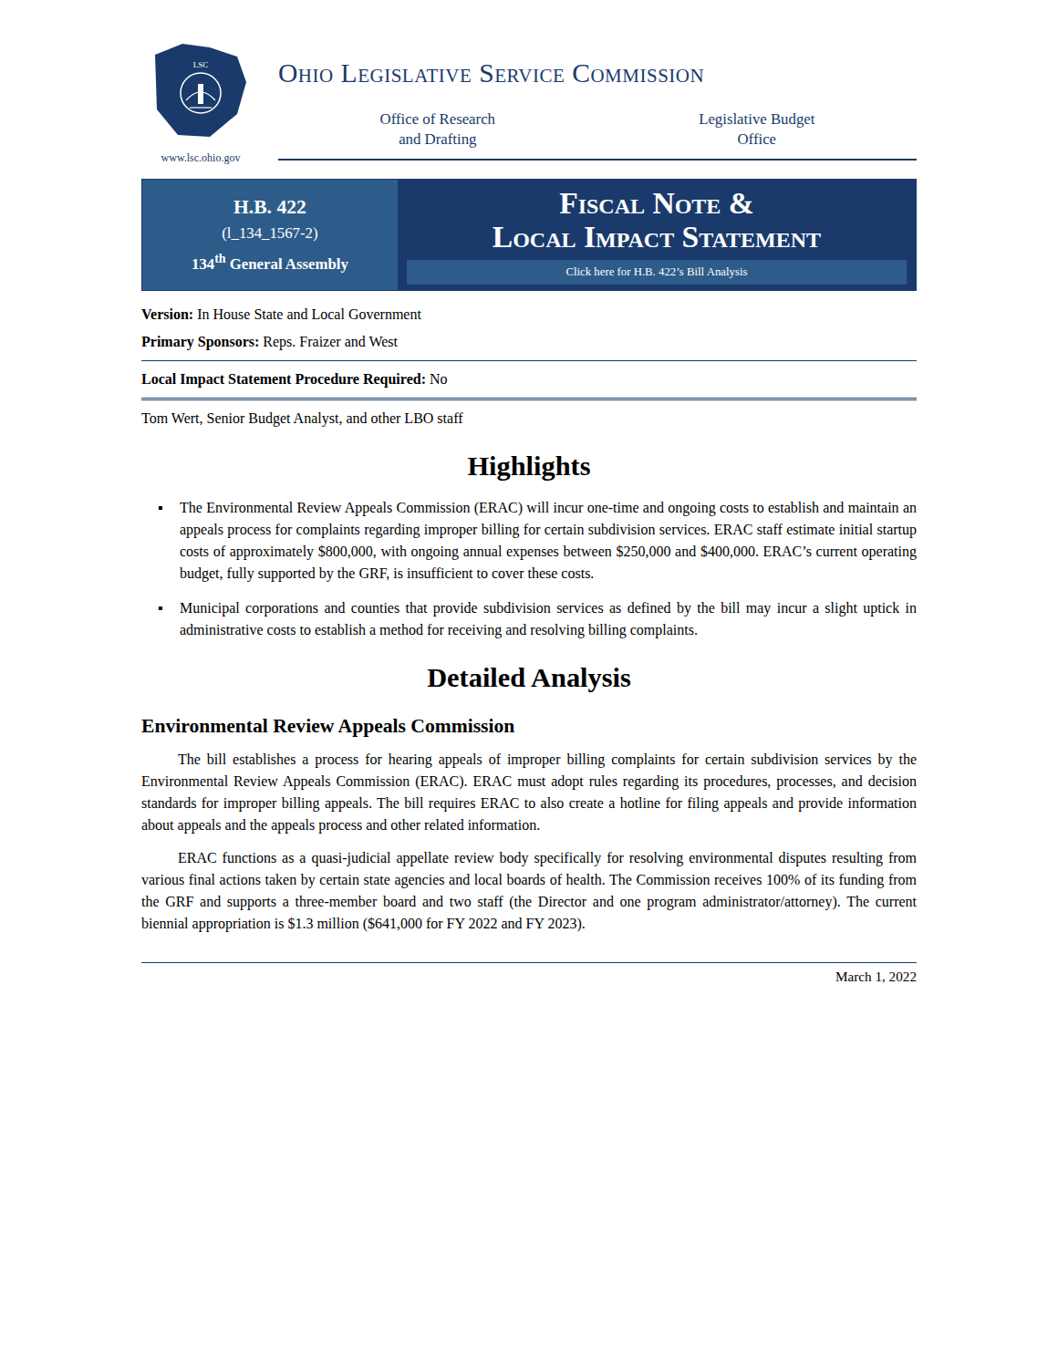LSC
www.lsc.ohio.gov
Ohio Legislative Service Commission
Office of Research
and Drafting
Legislative Budget
Office
H.B. 422 (l_134_1567-2) 134th General Assembly
Fiscal Note & Local Impact Statement Click here for H.B. 422’s Bill Analysis
Version: In House State and Local Government
Primary Sponsors: Reps. Fraizer and West
Local Impact Statement Procedure Required: No
Tom Wert, Senior Budget Analyst, and other LBO staff
Highlights
The Environmental Review Appeals Commission (ERAC) will incur one-time and ongoing costs to establish and maintain an appeals process for complaints regarding improper billing for certain subdivision services. ERAC staff estimate initial startup costs of approximately $800,000, with ongoing annual expenses between $250,000 and $400,000. ERAC’s current operating budget, fully supported by the GRF, is insufficient to cover these costs.
Municipal corporations and counties that provide subdivision services as defined by the bill may incur a slight uptick in administrative costs to establish a method for receiving and resolving billing complaints.
Detailed Analysis
Environmental Review Appeals Commission
The bill establishes a process for hearing appeals of improper billing complaints for certain subdivision services by the Environmental Review Appeals Commission (ERAC). ERAC must adopt rules regarding its procedures, processes, and decision standards for improper billing appeals. The bill requires ERAC to also create a hotline for filing appeals and provide information about appeals and the appeals process and other related information.
ERAC functions as a quasi-judicial appellate review body specifically for resolving environmental disputes resulting from various final actions taken by certain state agencies and local boards of health. The Commission receives 100% of its funding from the GRF and supports a three-member board and two staff (the Director and one program administrator/attorney). The current biennial appropriation is $1.3 million ($641,000 for FY 2022 and FY 2023).
March 1, 2022